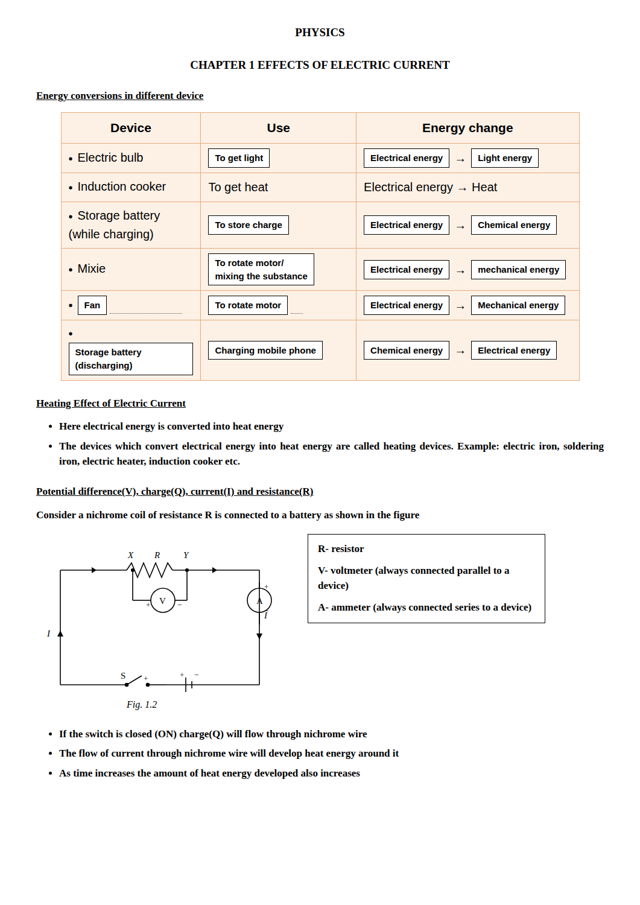PHYSICS
CHAPTER 1 EFFECTS OF ELECTRIC CURRENT
Energy conversions in different device
| Device | Use | Energy change |
| --- | --- | --- |
| Electric bulb | To get light | Electrical energy → Light energy |
| Induction cooker | To get heat | Electrical energy → Heat |
| Storage battery (while charging) | To store charge | Electrical energy → Chemical energy |
| Mixie | To rotate motor/ mixing the substance | Electrical energy → mechanical energy |
| Fan | To rotate motor | Electrical energy → Mechanical energy |
| Storage battery (discharging) | Charging mobile phone | Chemical energy → Electrical energy |
Heating Effect of Electric Current
Here electrical energy is converted into heat energy
The devices which convert electrical energy into heat energy are called heating devices. Example: electric iron, soldering iron, electric heater, induction cooker etc.
Potential difference(V), charge(Q), current(I) and resistance(R)
Consider a nichrome coil of resistance R is connected to a battery as shown in the figure
X R Y V A I I S + − + − + − + Fig. 1.2
R- resistor
V- voltmeter (always connected parallel to a device)
A- ammeter (always connected series to a device)
If the switch is closed (ON) charge(Q) will flow through nichrome wire
The flow of current through nichrome wire will develop heat energy around it
As time increases the amount of heat energy developed also increases